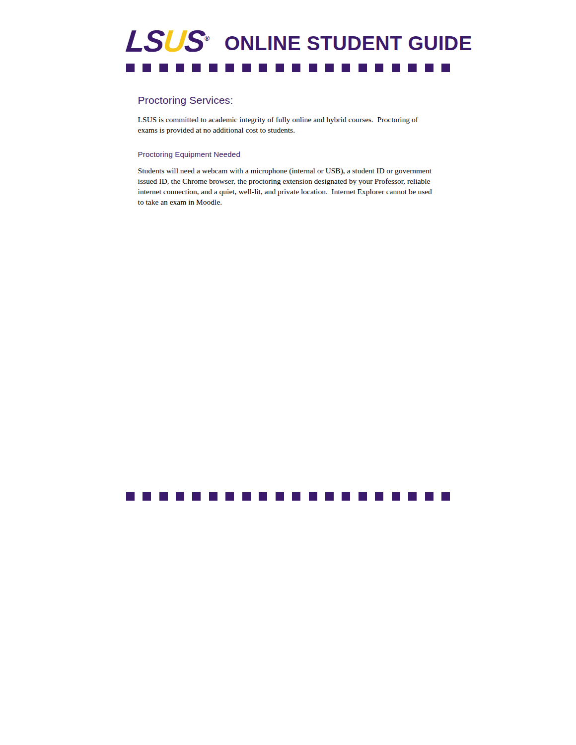LSUS® ONLINE STUDENT GUIDE
Proctoring Services:
LSUS is committed to academic integrity of fully online and hybrid courses. Proctoring of exams is provided at no additional cost to students.
Proctoring Equipment Needed
Students will need a webcam with a microphone (internal or USB), a student ID or government issued ID, the Chrome browser, the proctoring extension designated by your Professor, reliable internet connection, and a quiet, well-lit, and private location. Internet Explorer cannot be used to take an exam in Moodle.